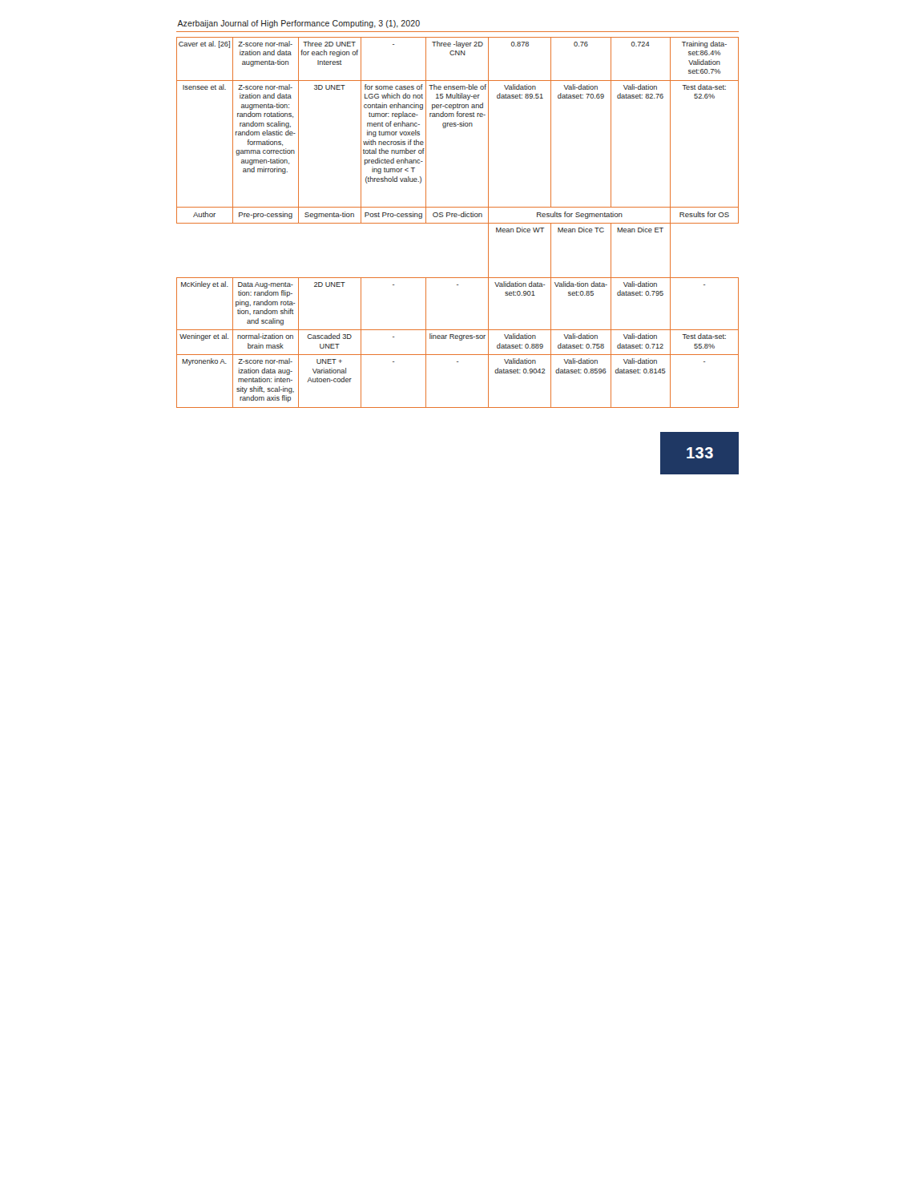Azerbaijan Journal of High Performance Computing, 3 (1), 2020
| Caver et al. [26] | Z-score nor-malization and data augmenta-tion | Three 2D UNET for each region of Interest | - | Three -layer 2D CNN | 0.878 | 0.76 | 0.724 | Training data-set:86.4% Validation set:60.7% |
| Isensee et al. | Z-score nor-malization and data augmenta-tion: random rotations, random scaling, random elastic de-formations, gamma correction augmen-tation, and mirroring. | 3D UNET | for some cases of LGG which do not contain enhancing tumor: replace-ment of enhanc-ing tumor voxels with necrosis if the total the number of predicted enhancing tumor < T (threshold value.) | The ensem-ble of 15 Multilay-er per-ceptron and random forest regres-sion | Validation dataset: 89.51 | Vali-dation dataset: 70.69 | Vali-dation dataset: 82.76 | Test data-set: 52.6% |
| Author | Pre-pro-cessing | Segmenta-tion | Post Pro-cessing | OS Pre-diction | Results for Segmentation | Results for OS |
| | | | | | Mean Dice WT | Mean Dice TC | Mean Dice ET | |
| McKinley et al. | Data Aug-mentation: random flipping, random rotation, random shift and scaling | 2D UNET | - | - | Validation data-set:0.901 | Valida-tion data-set:0.85 | Vali-dation dataset: 0.795 | - |
| Weninger et al. | normal-ization on brain mask | Cascaded 3D UNET | - | linear Regres-sor | Validation dataset: 0.889 | Vali-dation dataset: 0.758 | Vali-dation dataset: 0.712 | Test data-set: 55.8% |
| Myronenko A. | Z-score nor-malization data aug-mentation: intensity shift, scal-ing, random axis flip | UNET + Variational Autoen-coder | - | - | Validation dataset: 0.9042 | Vali-dation dataset: 0.8596 | Vali-dation dataset: 0.8145 | - |
133